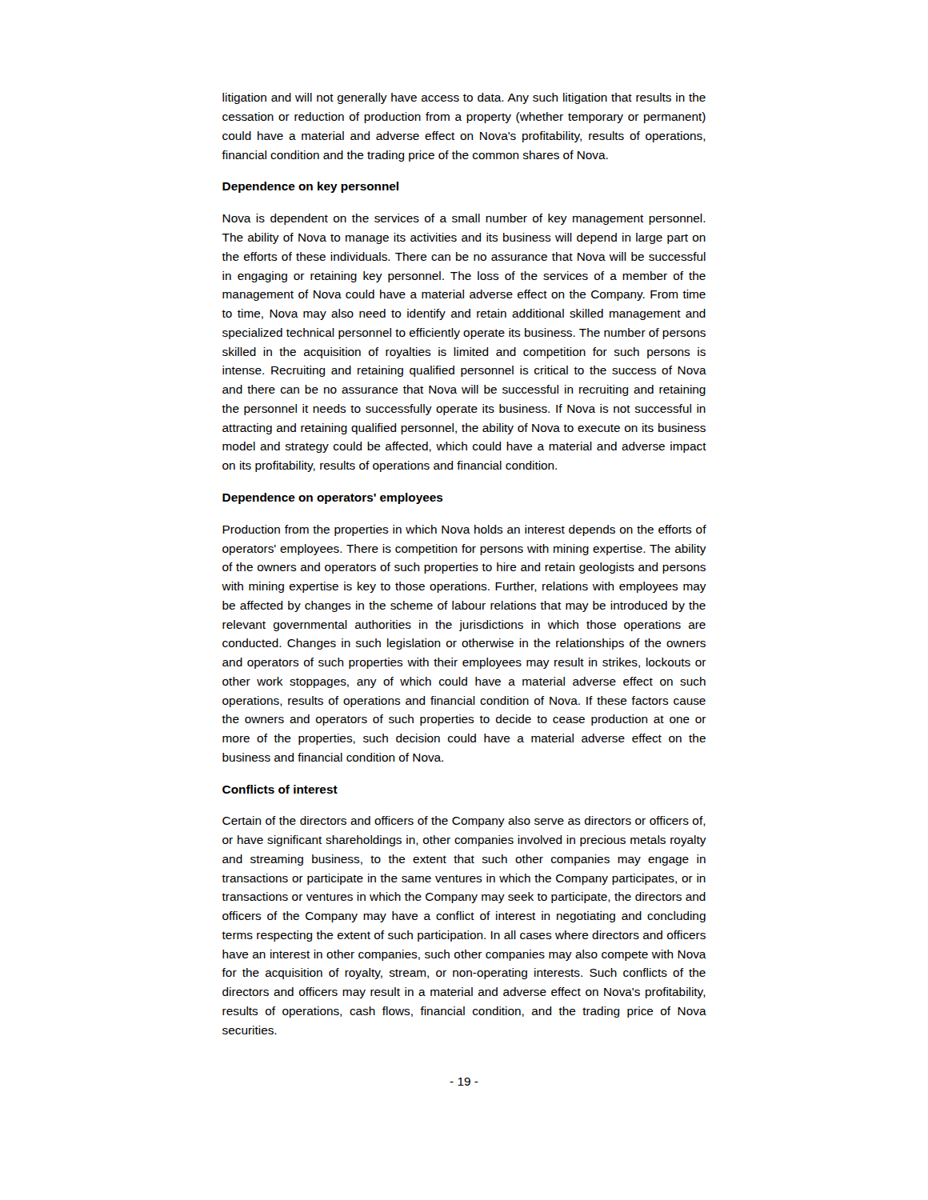litigation and will not generally have access to data. Any such litigation that results in the cessation or reduction of production from a property (whether temporary or permanent) could have a material and adverse effect on Nova's profitability, results of operations, financial condition and the trading price of the common shares of Nova.
Dependence on key personnel
Nova is dependent on the services of a small number of key management personnel. The ability of Nova to manage its activities and its business will depend in large part on the efforts of these individuals. There can be no assurance that Nova will be successful in engaging or retaining key personnel. The loss of the services of a member of the management of Nova could have a material adverse effect on the Company. From time to time, Nova may also need to identify and retain additional skilled management and specialized technical personnel to efficiently operate its business. The number of persons skilled in the acquisition of royalties is limited and competition for such persons is intense. Recruiting and retaining qualified personnel is critical to the success of Nova and there can be no assurance that Nova will be successful in recruiting and retaining the personnel it needs to successfully operate its business. If Nova is not successful in attracting and retaining qualified personnel, the ability of Nova to execute on its business model and strategy could be affected, which could have a material and adverse impact on its profitability, results of operations and financial condition.
Dependence on operators' employees
Production from the properties in which Nova holds an interest depends on the efforts of operators' employees. There is competition for persons with mining expertise. The ability of the owners and operators of such properties to hire and retain geologists and persons with mining expertise is key to those operations. Further, relations with employees may be affected by changes in the scheme of labour relations that may be introduced by the relevant governmental authorities in the jurisdictions in which those operations are conducted. Changes in such legislation or otherwise in the relationships of the owners and operators of such properties with their employees may result in strikes, lockouts or other work stoppages, any of which could have a material adverse effect on such operations, results of operations and financial condition of Nova. If these factors cause the owners and operators of such properties to decide to cease production at one or more of the properties, such decision could have a material adverse effect on the business and financial condition of Nova.
Conflicts of interest
Certain of the directors and officers of the Company also serve as directors or officers of, or have significant shareholdings in, other companies involved in precious metals royalty and streaming business, to the extent that such other companies may engage in transactions or participate in the same ventures in which the Company participates, or in transactions or ventures in which the Company may seek to participate, the directors and officers of the Company may have a conflict of interest in negotiating and concluding terms respecting the extent of such participation. In all cases where directors and officers have an interest in other companies, such other companies may also compete with Nova for the acquisition of royalty, stream, or non-operating interests. Such conflicts of the directors and officers may result in a material and adverse effect on Nova's profitability, results of operations, cash flows, financial condition, and the trading price of Nova securities.
- 19 -